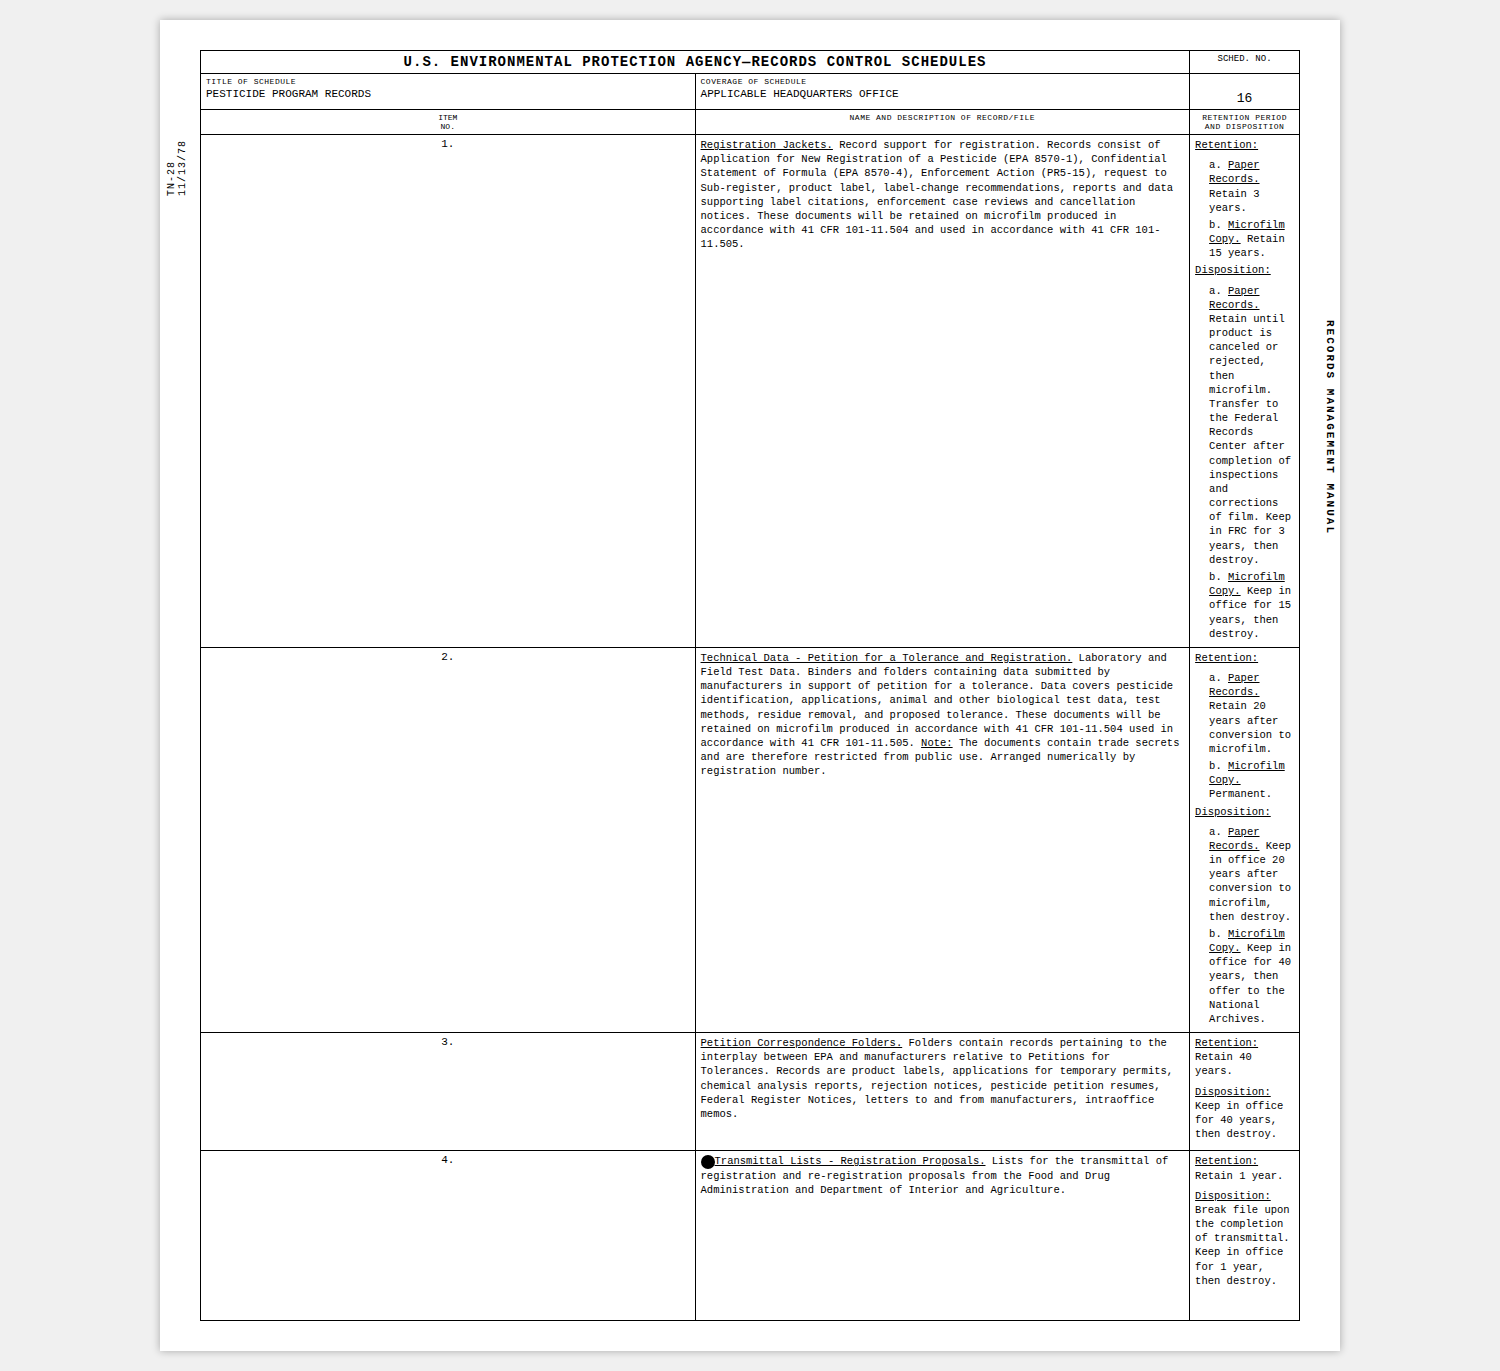TN-28
11/13/78
RECORDS MANAGEMENT MANUAL
| U.S. ENVIRONMENTAL PROTECTION AGENCY—RECORDS CONTROL SCHEDULES | SCHED. NO. |
| TITLE OF SCHEDULE PESTICIDE PROGRAM RECORDS | COVERAGE OF SCHEDULE APPLICABLE HEADQUARTERS OFFICE | 16 |
| ITEM NO. | NAME AND DESCRIPTION OF RECORD/FILE | RETENTION PERIOD AND DISPOSITION |
| 1. | Registration Jackets. Record support for registration. Records consist of Application for New Registration of a Pesticide (EPA 8570-1), Confidential Statement of Formula (EPA 8570-4), Enforcement Action (PR5-15), request to Sub-register, product label, label-change recommendations, reports and data supporting label citations, enforcement case reviews and cancellation notices. These documents will be retained on microfilm produced in accordance with 41 CFR 101-11.504 and used in accordance with 41 CFR 101-11.505. | Retention: a. Paper Records. Retain 3 years. b. Microfilm Copy. Retain 15 years. Disposition: a. Paper Records. Retain until product is canceled or rejected, then microfilm. Transfer to the Federal Records Center after completion of inspections and corrections of film. Keep in FRC for 3 years, then destroy. b. Microfilm Copy. Keep in office for 15 years, then destroy. |
| 2. | Technical Data - Petition for a Tolerance and Registration. Laboratory and Field Test Data. Binders and folders containing data submitted by manufacturers in support of petition for a tolerance. Data covers pesticide identification, applications, animal and other biological test data, test methods, residue removal, and proposed tolerance. These documents will be retained on microfilm produced in accordance with 41 CFR 101-11.504 used in accordance with 41 CFR 101-11.505. Note: The documents contain trade secrets and are therefore restricted from public use. Arranged numerically by registration number. | Retention: a. Paper Records. Retain 20 years after conversion to microfilm. b. Microfilm Copy. Permanent. Disposition: a. Paper Records. Keep in office 20 years after conversion to microfilm, then destroy. b. Microfilm Copy. Keep in office for 40 years, then offer to the National Archives. |
| 3. | Petition Correspondence Folders. Folders contain records pertaining to the interplay between EPA and manufacturers relative to Petitions for Tolerances. Records are product labels, applications for temporary permits, chemical analysis reports, rejection notices, pesticide petition resumes, Federal Register Notices, letters to and from manufacturers, intraoffice memos. | Retention: Retain 40 years. Disposition: Keep in office for 40 years, then destroy. |
| 4. | Transmittal Lists - Registration Proposals. Lists for the transmittal of registration and re-registration proposals from the Food and Drug Administration and Department of Interior and Agriculture. | Retention: Retain 1 year. Disposition: Break file upon the completion of transmittal. Keep in office for 1 year, then destroy. |